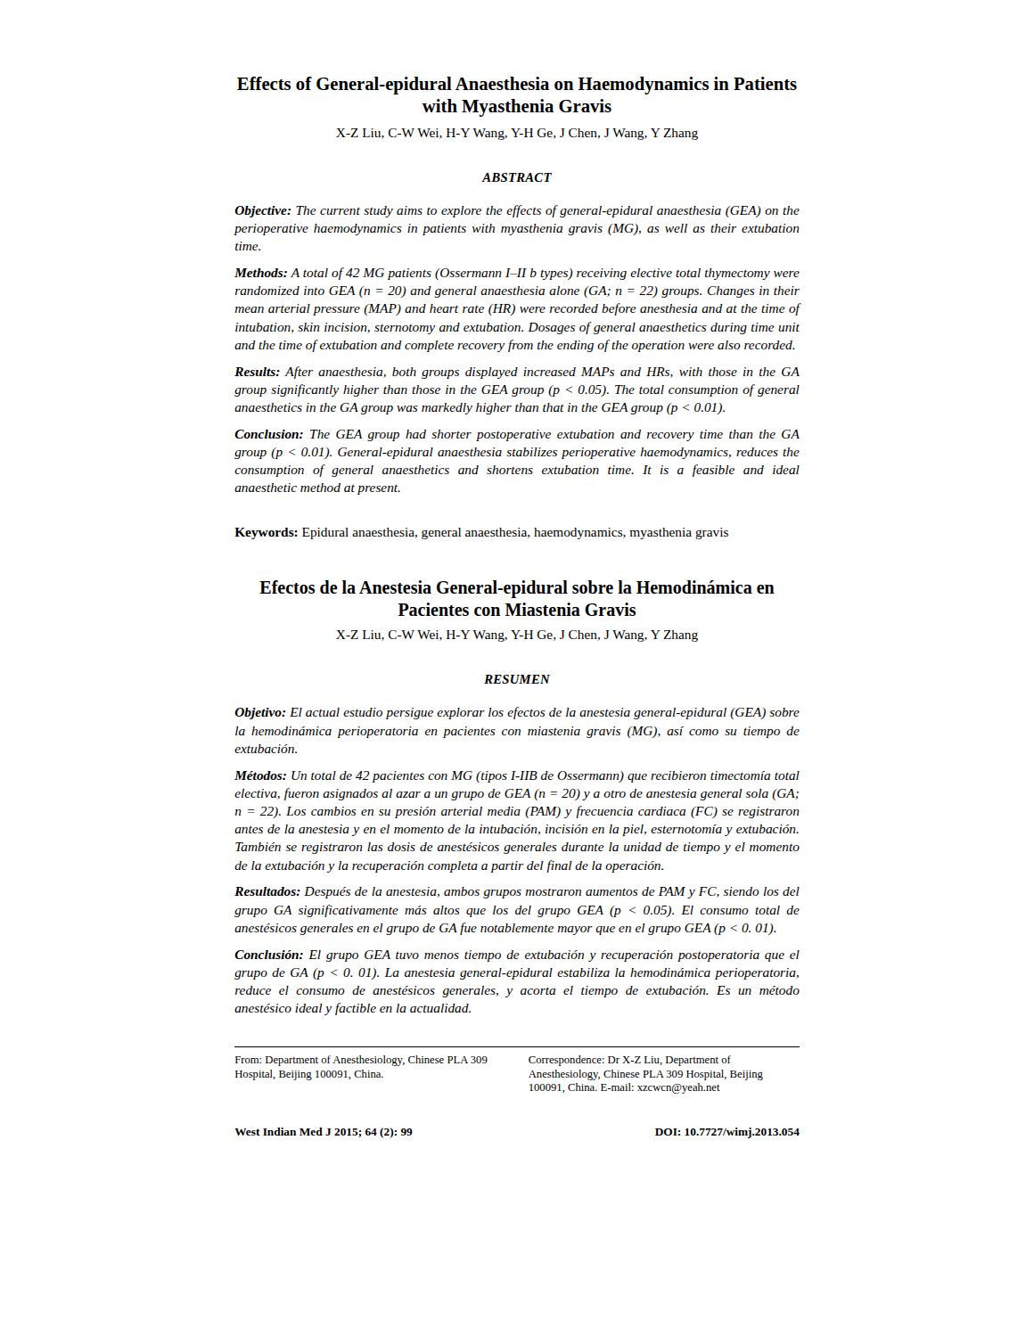Effects of General-epidural Anaesthesia on Haemodynamics in Patients
with Myasthenia Gravis
X-Z Liu, C-W Wei, H-Y Wang, Y-H Ge, J Chen, J Wang, Y Zhang
ABSTRACT
Objective: The current study aims to explore the effects of general-epidural anaesthesia (GEA) on the perioperative haemodynamics in patients with myasthenia gravis (MG), as well as their extubation time.
Methods: A total of 42 MG patients (Ossermann I–II b types) receiving elective total thymectomy were randomized into GEA (n = 20) and general anaesthesia alone (GA; n = 22) groups. Changes in their mean arterial pressure (MAP) and heart rate (HR) were recorded before anesthesia and at the time of intubation, skin incision, sternotomy and extubation. Dosages of general anaesthetics during time unit and the time of extubation and complete recovery from the ending of the operation were also recorded.
Results: After anaesthesia, both groups displayed increased MAPs and HRs, with those in the GA group significantly higher than those in the GEA group (p < 0.05). The total consumption of general anaesthetics in the GA group was markedly higher than that in the GEA group (p < 0.01).
Conclusion: The GEA group had shorter postoperative extubation and recovery time than the GA group (p < 0.01). General-epidural anaesthesia stabilizes perioperative haemodynamics, reduces the consumption of general anaesthetics and shortens extubation time. It is a feasible and ideal anaesthetic method at present.
Keywords: Epidural anaesthesia, general anaesthesia, haemodynamics, myasthenia gravis
Efectos de la Anestesia General-epidural sobre la Hemodinámica en
Pacientes con Miastenia Gravis
X-Z Liu, C-W Wei, H-Y Wang, Y-H Ge, J Chen, J Wang, Y Zhang
RESUMEN
Objetivo: El actual estudio persigue explorar los efectos de la anestesia general-epidural (GEA) sobre la hemodinámica perioperatoria en pacientes con miastenia gravis (MG), así como su tiempo de extubación.
Métodos: Un total de 42 pacientes con MG (tipos I-IIB de Ossermann) que recibieron timectomía total electiva, fueron asignados al azar a un grupo de GEA (n = 20) y a otro de anestesia general sola (GA; n = 22). Los cambios en su presión arterial media (PAM) y frecuencia cardiaca (FC) se registraron antes de la anestesia y en el momento de la intubación, incisión en la piel, esternotomía y extubación. También se registraron las dosis de anestésicos generales durante la unidad de tiempo y el momento de la extubación y la recuperación completa a partir del final de la operación.
Resultados: Después de la anestesia, ambos grupos mostraron aumentos de PAM y FC, siendo los del grupo GA significativamente más altos que los del grupo GEA (p < 0.05). El consumo total de anestésicos generales en el grupo de GA fue notablemente mayor que en el grupo GEA (p < 0. 01).
Conclusión: El grupo GEA tuvo menos tiempo de extubación y recuperación postoperatoria que el grupo de GA (p < 0. 01). La anestesia general-epidural estabiliza la hemodinámica perioperatoria, reduce el consumo de anestésicos generales, y acorta el tiempo de extubación. Es un método anestésico ideal y factible en la actualidad.
From: Department of Anesthesiology, Chinese PLA 309 Hospital, Beijing 100091, China.
Correspondence: Dr X-Z Liu, Department of Anesthesiology, Chinese PLA 309 Hospital, Beijing 100091, China. E-mail: xzcwcn@yeah.net
West Indian Med J 2015; 64 (2): 99
DOI: 10.7727/wimj.2013.054